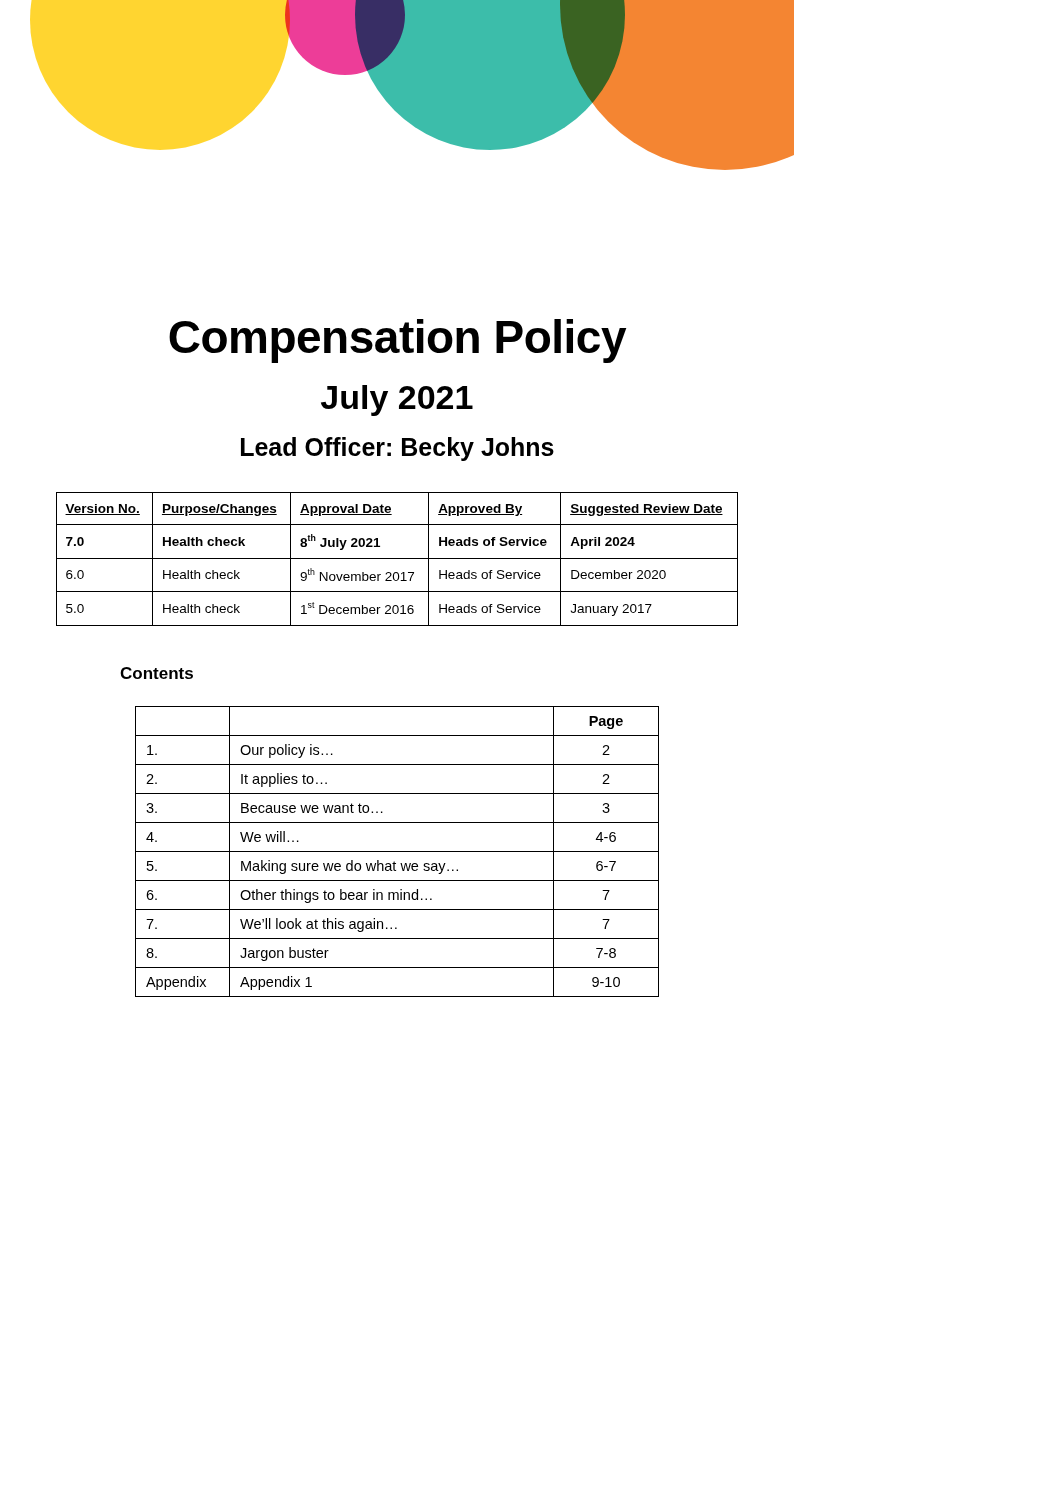Compensation Policy
July 2021
Lead Officer: Becky Johns
| Version No. | Purpose/Changes | Approval Date | Approved By | Suggested Review Date |
| --- | --- | --- | --- | --- |
| 7.0 | Health check | 8 th July 2021 | Heads of Service | April 2024 |
| 6.0 | Health check | 9 th November 2017 | Heads of Service | December 2020 |
| 5.0 | Health check | 1 st December 2016 | Heads of Service | January 2017 |
Contents
| | | Page |
| 1. | Our policy is… | 2 |
| 2. | It applies to… | 2 |
| 3. | Because we want to… | 3 |
| 4. | We will… | 4-6 |
| 5. | Making sure we do what we say… | 6-7 |
| 6. | Other things to bear in mind… | 7 |
| 7. | We’ll look at this again… | 7 |
| 8. | Jargon buster | 7-8 |
| Appendix | Appendix 1 | 9-10 |